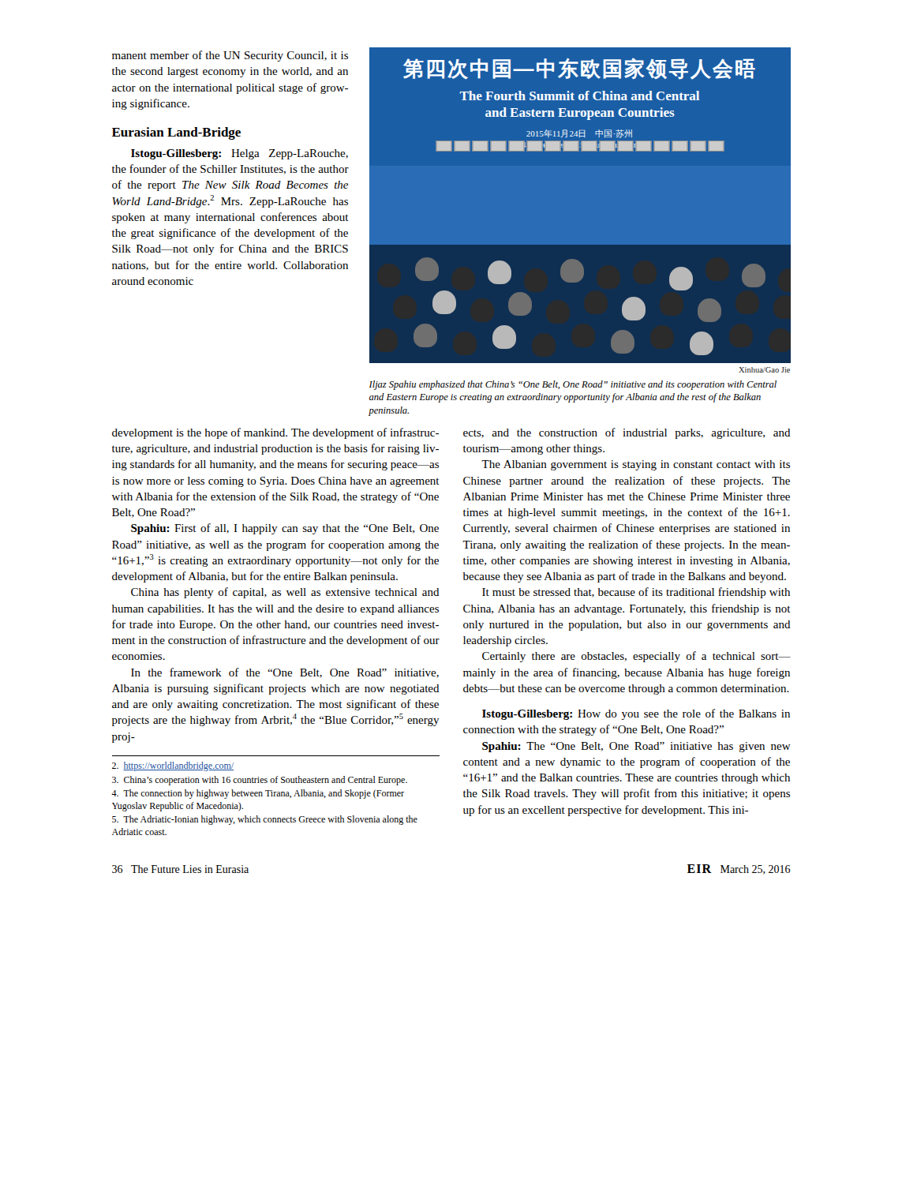manent member of the UN Security Council, it is the second largest economy in the world, and an actor on the international political stage of growing significance.
Eurasian Land-Bridge
Istogu-Gillesberg: Helga Zepp-LaRouche, the founder of the Schiller Institutes, is the author of the report The New Silk Road Becomes the World Land-Bridge.2 Mrs. Zepp-LaRouche has spoken at many international conferences about the great significance of the development of the Silk Road—not only for China and the BRICS nations, but for the entire world. Collaboration around economic
第四次中国—中东欧国家领导人会晤
The Fourth Summit of China and Central
and Eastern European Countries
2015年11月24日　中国·苏州
24 November 2015 Suzhou, China
Xinhua/Gao Jie
Iljaz Spahiu emphasized that China’s “One Belt, One Road” initiative and its cooperation with Central and Eastern Europe is creating an extraordinary opportunity for Albania and the rest of the Balkan peninsula.
development is the hope of mankind. The development of infrastructure, agriculture, and industrial production is the basis for raising living standards for all humanity, and the means for securing peace—as is now more or less coming to Syria. Does China have an agreement with Albania for the extension of the Silk Road, the strategy of “One Belt, One Road?”
Spahiu: First of all, I happily can say that the “One Belt, One Road” initiative, as well as the program for cooperation among the “16+1,”3 is creating an extraordinary opportunity—not only for the development of Albania, but for the entire Balkan peninsula.
China has plenty of capital, as well as extensive technical and human capabilities. It has the will and the desire to expand alliances for trade into Europe. On the other hand, our countries need investment in the construction of infrastructure and the development of our economies.
In the framework of the “One Belt, One Road” initiative, Albania is pursuing significant projects which are now negotiated and are only awaiting concretization. The most significant of these projects are the highway from Arbrit,4 the “Blue Corridor,”5 energy proj-
2. https://worldlandbridge.com/
3. China’s cooperation with 16 countries of Southeastern and Central Europe.
4. The connection by highway between Tirana, Albania, and Skopje (Former Yugoslav Republic of Macedonia).
5. The Adriatic-Ionian highway, which connects Greece with Slovenia along the Adriatic coast.
ects, and the construction of industrial parks, agriculture, and tourism—among other things.
The Albanian government is staying in constant contact with its Chinese partner around the realization of these projects. The Albanian Prime Minister has met the Chinese Prime Minister three times at high-level summit meetings, in the context of the 16+1. Currently, several chairmen of Chinese enterprises are stationed in Tirana, only awaiting the realization of these projects. In the meantime, other companies are showing interest in investing in Albania, because they see Albania as part of trade in the Balkans and beyond.
It must be stressed that, because of its traditional friendship with China, Albania has an advantage. Fortunately, this friendship is not only nurtured in the population, but also in our governments and leadership circles.
Certainly there are obstacles, especially of a technical sort—mainly in the area of financing, because Albania has huge foreign debts—but these can be overcome through a common determination.
Istogu-Gillesberg: How do you see the role of the Balkans in connection with the strategy of “One Belt, One Road?”
Spahiu: The “One Belt, One Road” initiative has given new content and a new dynamic to the program of cooperation of the “16+1” and the Balkan countries. These are countries through which the Silk Road travels. They will profit from this initiative; it opens up for us an excellent perspective for development. This ini-
36 The Future Lies in Eurasia
EIR March 25, 2016